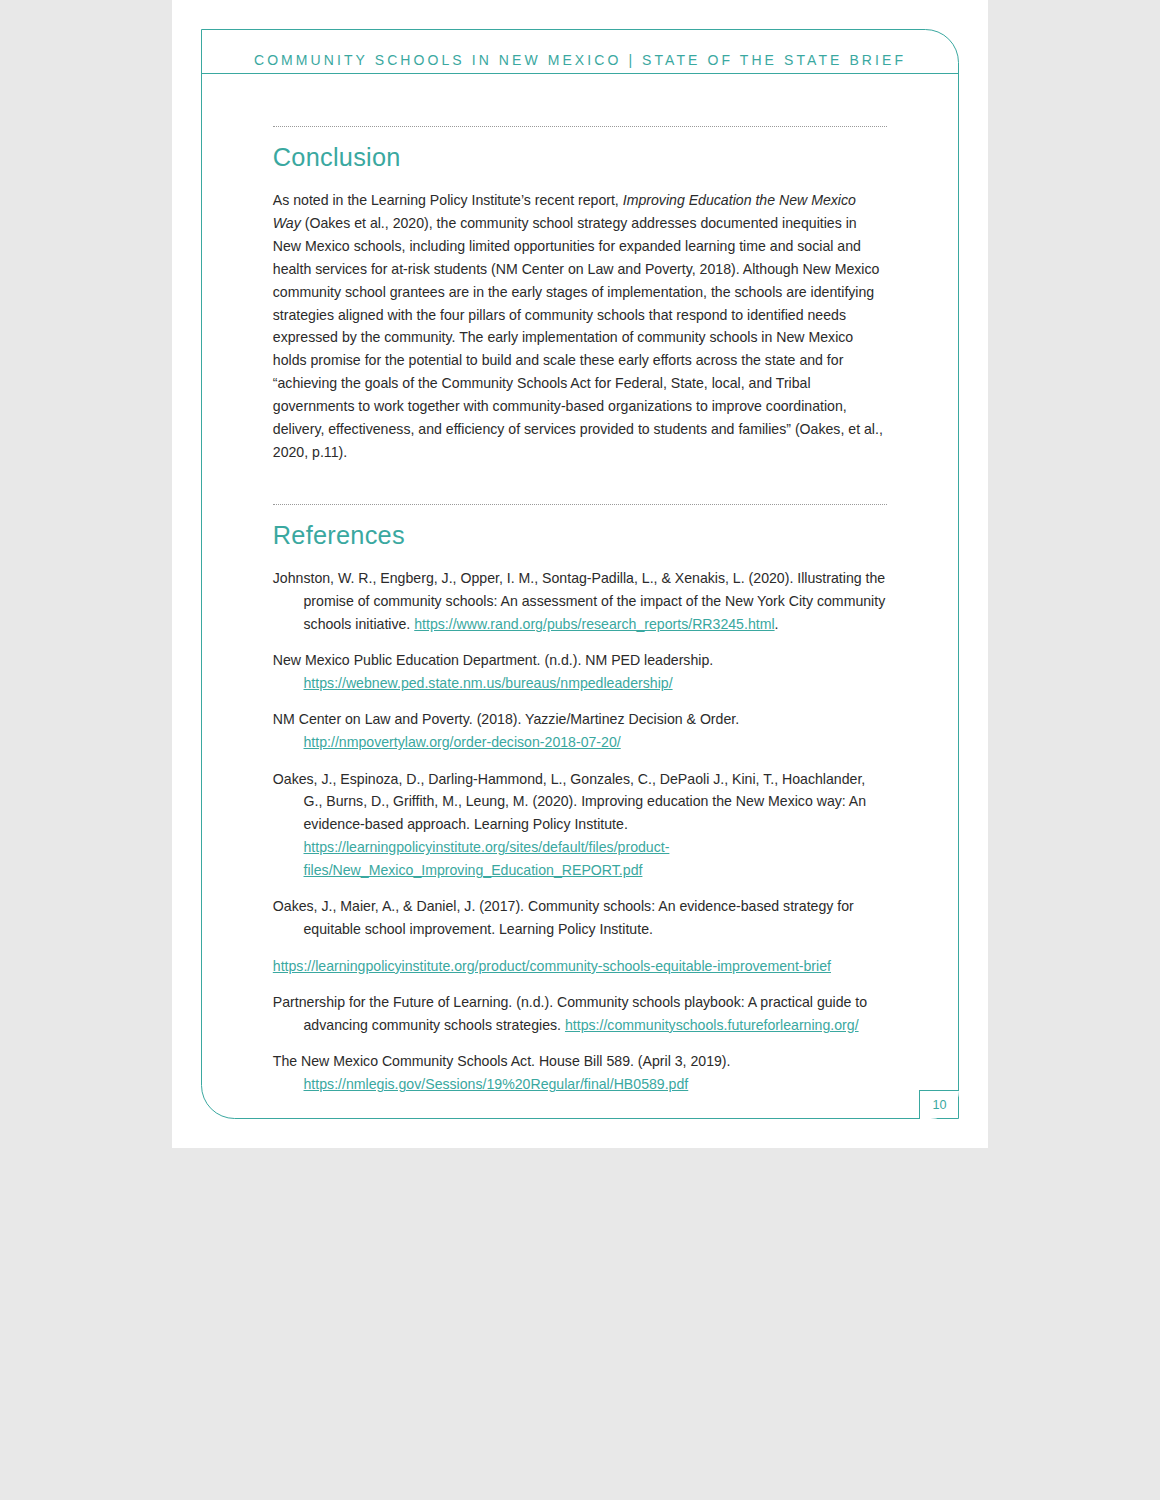Community Schools in New Mexico | State of the State Brief
Conclusion
As noted in the Learning Policy Institute’s recent report, Improving Education the New Mexico Way (Oakes et al., 2020), the community school strategy addresses documented inequities in New Mexico schools, including limited opportunities for expanded learning time and social and health services for at-risk students (NM Center on Law and Poverty, 2018). Although New Mexico community school grantees are in the early stages of implementation, the schools are identifying strategies aligned with the four pillars of community schools that respond to identified needs expressed by the community. The early implementation of community schools in New Mexico holds promise for the potential to build and scale these early efforts across the state and for “achieving the goals of the Community Schools Act for Federal, State, local, and Tribal governments to work together with community-based organizations to improve coordination, delivery, effectiveness, and efficiency of services provided to students and families” (Oakes, et al., 2020, p.11).
References
Johnston, W. R., Engberg, J., Opper, I. M., Sontag-Padilla, L., & Xenakis, L. (2020). Illustrating the promise of community schools: An assessment of the impact of the New York City community schools initiative. https://www.rand.org/pubs/research_reports/RR3245.html.
New Mexico Public Education Department. (n.d.). NM PED leadership. https://webnew.ped.state.nm.us/bureaus/nmpedleadership/
NM Center on Law and Poverty. (2018). Yazzie/Martinez Decision & Order. http://nmpovertylaw.org/order-decison-2018-07-20/
Oakes, J., Espinoza, D., Darling-Hammond, L., Gonzales, C., DePaoli J., Kini, T., Hoachlander, G., Burns, D., Griffith, M., Leung, M. (2020). Improving education the New Mexico way: An evidence-based approach. Learning Policy Institute. https://learningpolicyinstitute.org/sites/default/files/product-files/New_Mexico_Improving_Education_REPORT.pdf
Oakes, J., Maier, A., & Daniel, J. (2017). Community schools: An evidence-based strategy for equitable school improvement. Learning Policy Institute.
https://learningpolicyinstitute.org/product/community-schools-equitable-improvement-brief
Partnership for the Future of Learning. (n.d.). Community schools playbook: A practical guide to advancing community schools strategies. https://communityschools.futureforlearning.org/
The New Mexico Community Schools Act. House Bill 589. (April 3, 2019). https://nmlegis.gov/Sessions/19%20Regular/final/HB0589.pdf
10